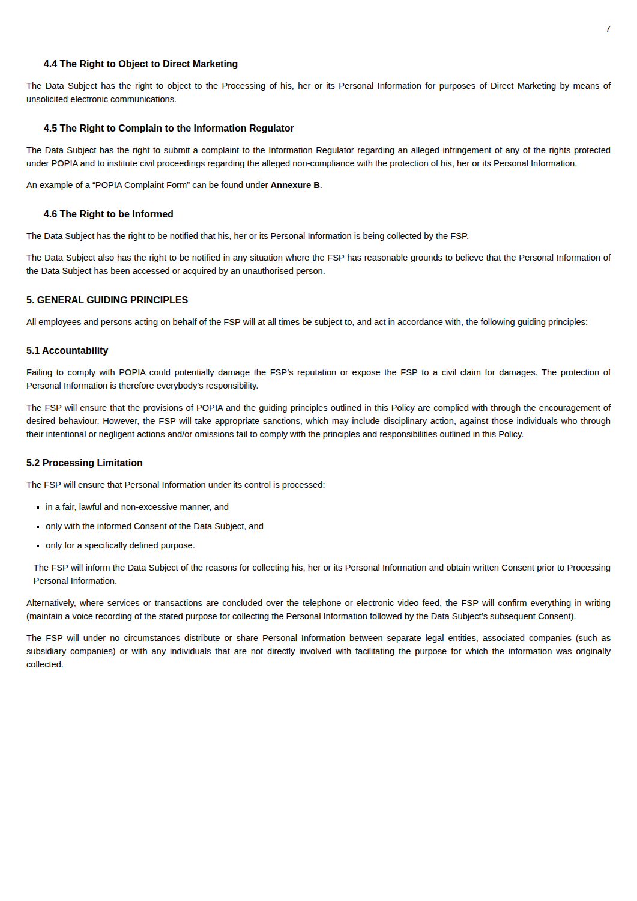7
4.4 The Right to Object to Direct Marketing
The Data Subject has the right to object to the Processing of his, her or its Personal Information for purposes of Direct Marketing by means of unsolicited electronic communications.
4.5 The Right to Complain to the Information Regulator
The Data Subject has the right to submit a complaint to the Information Regulator regarding an alleged infringement of any of the rights protected under POPIA and to institute civil proceedings regarding the alleged non-compliance with the protection of his, her or its Personal Information.
An example of a “POPIA Complaint Form” can be found under Annexure B.
4.6 The Right to be Informed
The Data Subject has the right to be notified that his, her or its Personal Information is being collected by the FSP.
The Data Subject also has the right to be notified in any situation where the FSP has reasonable grounds to believe that the Personal Information of the Data Subject has been accessed or acquired by an unauthorised person.
5. GENERAL GUIDING PRINCIPLES
All employees and persons acting on behalf of the FSP will at all times be subject to, and act in accordance with, the following guiding principles:
5.1 Accountability
Failing to comply with POPIA could potentially damage the FSP’s reputation or expose the FSP to a civil claim for damages. The protection of Personal Information is therefore everybody’s responsibility.
The FSP will ensure that the provisions of POPIA and the guiding principles outlined in this Policy are complied with through the encouragement of desired behaviour. However, the FSP will take appropriate sanctions, which may include disciplinary action, against those individuals who through their intentional or negligent actions and/or omissions fail to comply with the principles and responsibilities outlined in this Policy.
5.2 Processing Limitation
The FSP will ensure that Personal Information under its control is processed:
in a fair, lawful and non-excessive manner, and
only with the informed Consent of the Data Subject, and
only for a specifically defined purpose.
The FSP will inform the Data Subject of the reasons for collecting his, her or its Personal Information and obtain written Consent prior to Processing Personal Information.
Alternatively, where services or transactions are concluded over the telephone or electronic video feed, the FSP will confirm everything in writing (maintain a voice recording of the stated purpose for collecting the Personal Information followed by the Data Subject’s subsequent Consent).
The FSP will under no circumstances distribute or share Personal Information between separate legal entities, associated companies (such as subsidiary companies) or with any individuals that are not directly involved with facilitating the purpose for which the information was originally collected.